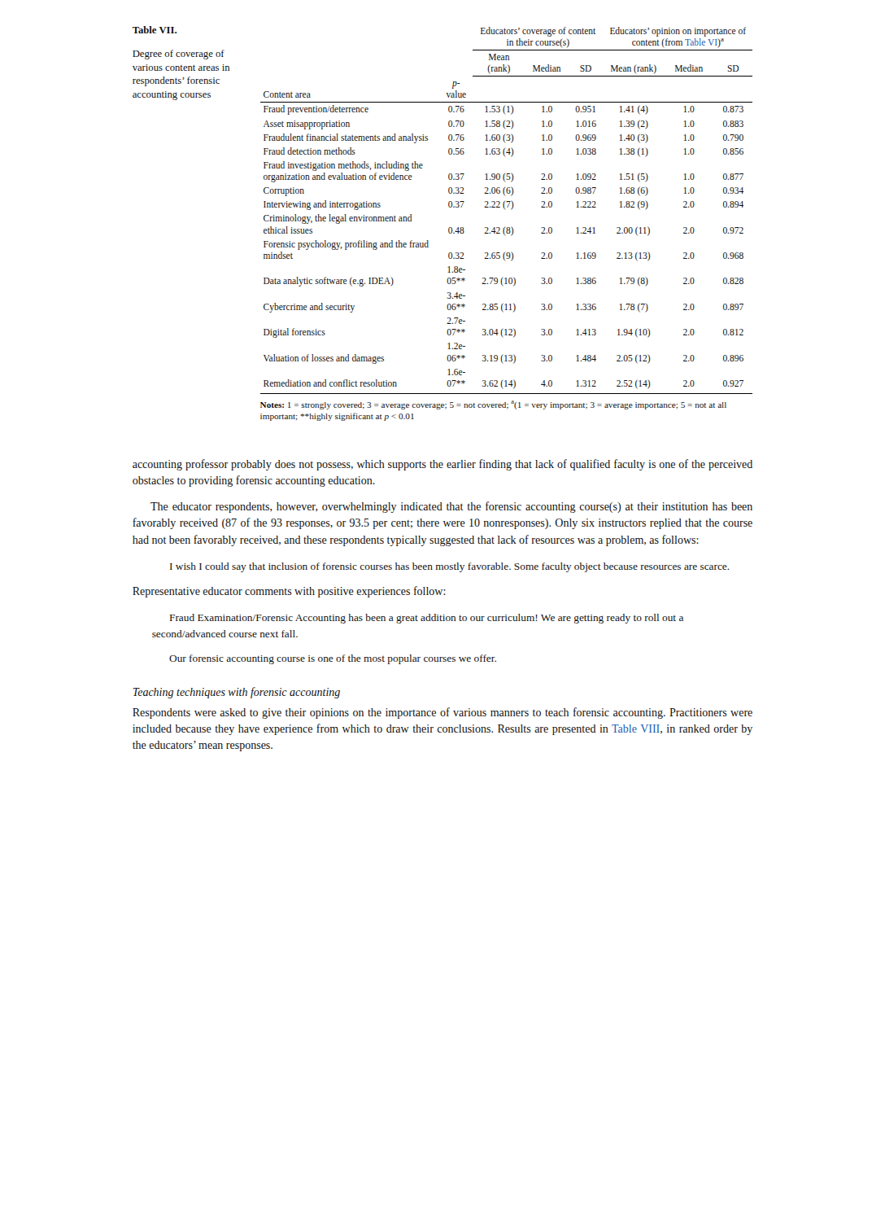Table VII.
Degree of coverage of various content areas in respondents’ forensic accounting courses
| | | Educators’ coverage of content in their course(s) | Educators’ opinion on importance of content (from Table VI ) a |
| --- | --- | --- | --- |
| Mean (rank) | Median | SD | Mean (rank) | Median | SD |
| Content area | p -value | |
| Fraud prevention/deterrence | 0.76 | 1.53 (1) | 1.0 | 0.951 | 1.41 (4) | 1.0 | 0.873 |
| Asset misappropriation | 0.70 | 1.58 (2) | 1.0 | 1.016 | 1.39 (2) | 1.0 | 0.883 |
| Fraudulent financial statements and analysis | 0.76 | 1.60 (3) | 1.0 | 0.969 | 1.40 (3) | 1.0 | 0.790 |
| Fraud detection methods | 0.56 | 1.63 (4) | 1.0 | 1.038 | 1.38 (1) | 1.0 | 0.856 |
| Fraud investigation methods, including the organization and evaluation of evidence | 0.37 | 1.90 (5) | 2.0 | 1.092 | 1.51 (5) | 1.0 | 0.877 |
| Corruption | 0.32 | 2.06 (6) | 2.0 | 0.987 | 1.68 (6) | 1.0 | 0.934 |
| Interviewing and interrogations | 0.37 | 2.22 (7) | 2.0 | 1.222 | 1.82 (9) | 2.0 | 0.894 |
| Criminology, the legal environment and ethical issues | 0.48 | 2.42 (8) | 2.0 | 1.241 | 2.00 (11) | 2.0 | 0.972 |
| Forensic psychology, profiling and the fraud mindset | 0.32 | 2.65 (9) | 2.0 | 1.169 | 2.13 (13) | 2.0 | 0.968 |
| Data analytic software (e.g. IDEA) | 1.8e-05** | 2.79 (10) | 3.0 | 1.386 | 1.79 (8) | 2.0 | 0.828 |
| Cybercrime and security | 3.4e-06** | 2.85 (11) | 3.0 | 1.336 | 1.78 (7) | 2.0 | 0.897 |
| Digital forensics | 2.7e-07** | 3.04 (12) | 3.0 | 1.413 | 1.94 (10) | 2.0 | 0.812 |
| Valuation of losses and damages | 1.2e-06** | 3.19 (13) | 3.0 | 1.484 | 2.05 (12) | 2.0 | 0.896 |
| Remediation and conflict resolution | 1.6e-07** | 3.62 (14) | 4.0 | 1.312 | 2.52 (14) | 2.0 | 0.927 |
Notes: 1 = strongly covered; 3 = average coverage; 5 = not covered; a(1 = very important; 3 = average importance; 5 = not at all important; **highly significant at p < 0.01
accounting professor probably does not possess, which supports the earlier finding that lack of qualified faculty is one of the perceived obstacles to providing forensic accounting education.
The educator respondents, however, overwhelmingly indicated that the forensic accounting course(s) at their institution has been favorably received (87 of the 93 responses, or 93.5 per cent; there were 10 nonresponses). Only six instructors replied that the course had not been favorably received, and these respondents typically suggested that lack of resources was a problem, as follows:
I wish I could say that inclusion of forensic courses has been mostly favorable. Some faculty object because resources are scarce.
Representative educator comments with positive experiences follow:
Fraud Examination/Forensic Accounting has been a great addition to our curriculum! We are getting ready to roll out a second/advanced course next fall.
Our forensic accounting course is one of the most popular courses we offer.
Teaching techniques with forensic accounting
Respondents were asked to give their opinions on the importance of various manners to teach forensic accounting. Practitioners were included because they have experience from which to draw their conclusions. Results are presented in Table VIII, in ranked order by the educators’ mean responses.